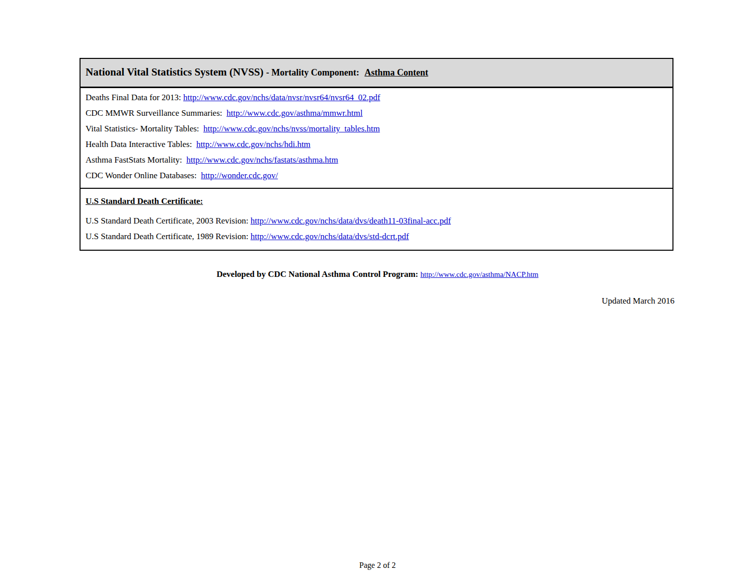National Vital Statistics System (NVSS) - Mortality Component: Asthma Content
Deaths Final Data for 2013: http://www.cdc.gov/nchs/data/nvsr/nvsr64/nvsr64_02.pdf
CDC MMWR Surveillance Summaries: http://www.cdc.gov/asthma/mmwr.html
Vital Statistics- Mortality Tables: http://www.cdc.gov/nchs/nvss/mortality_tables.htm
Health Data Interactive Tables: http://www.cdc.gov/nchs/hdi.htm
Asthma FastStats Mortality: http://www.cdc.gov/nchs/fastats/asthma.htm
CDC Wonder Online Databases: http://wonder.cdc.gov/
U.S Standard Death Certificate:
U.S Standard Death Certificate, 2003 Revision: http://www.cdc.gov/nchs/data/dvs/death11-03final-acc.pdf
U.S Standard Death Certificate, 1989 Revision: http://www.cdc.gov/nchs/data/dvs/std-dcrt.pdf
Developed by CDC National Asthma Control Program: http://www.cdc.gov/asthma/NACP.htm
Updated March 2016
Page 2 of 2